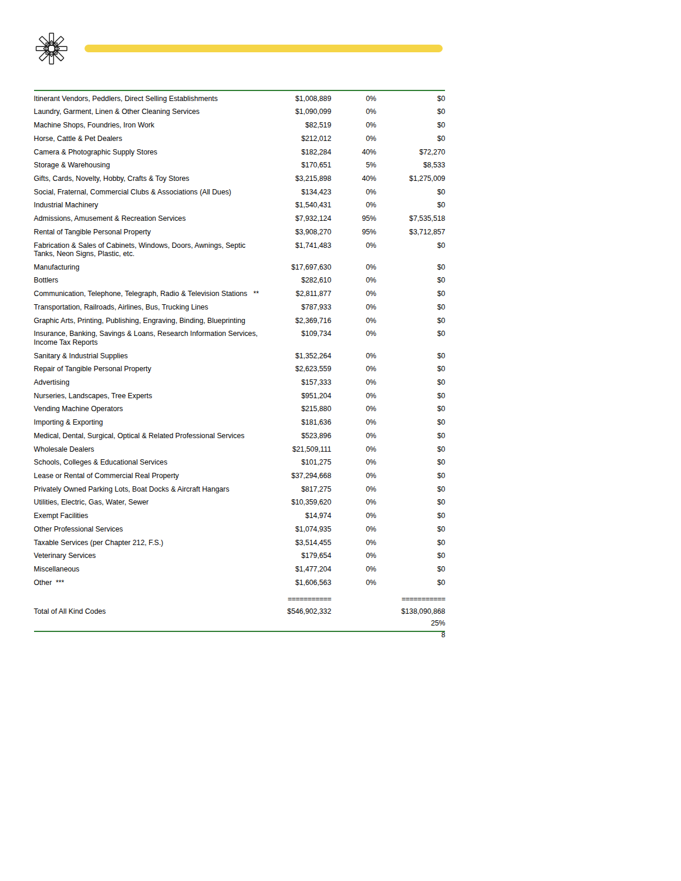| Itinerant Vendors, Peddlers, Direct Selling Establishments | $1,008,889 | 0% | $0 |
| Laundry, Garment, Linen & Other Cleaning Services | $1,090,099 | 0% | $0 |
| Machine Shops, Foundries, Iron Work | $82,519 | 0% | $0 |
| Horse, Cattle & Pet Dealers | $212,012 | 0% | $0 |
| Camera & Photographic Supply Stores | $182,284 | 40% | $72,270 |
| Storage & Warehousing | $170,651 | 5% | $8,533 |
| Gifts, Cards, Novelty, Hobby, Crafts & Toy Stores | $3,215,898 | 40% | $1,275,009 |
| Social, Fraternal, Commercial Clubs & Associations (All Dues) | $134,423 | 0% | $0 |
| Industrial Machinery | $1,540,431 | 0% | $0 |
| Admissions, Amusement & Recreation Services | $7,932,124 | 95% | $7,535,518 |
| Rental of Tangible Personal Property | $3,908,270 | 95% | $3,712,857 |
| Fabrication & Sales of Cabinets, Windows, Doors, Awnings, Septic Tanks, Neon Signs, Plastic, etc. | $1,741,483 | 0% | $0 |
| Manufacturing | $17,697,630 | 0% | $0 |
| Bottlers | $282,610 | 0% | $0 |
| Communication, Telephone, Telegraph, Radio & Television Stations ** | $2,811,877 | 0% | $0 |
| Transportation, Railroads, Airlines, Bus, Trucking Lines | $787,933 | 0% | $0 |
| Graphic Arts, Printing, Publishing, Engraving, Binding, Blueprinting | $2,369,716 | 0% | $0 |
| Insurance, Banking, Savings & Loans, Research Information Services, Income Tax Reports | $109,734 | 0% | $0 |
| Sanitary & Industrial Supplies | $1,352,264 | 0% | $0 |
| Repair of Tangible Personal Property | $2,623,559 | 0% | $0 |
| Advertising | $157,333 | 0% | $0 |
| Nurseries, Landscapes, Tree Experts | $951,204 | 0% | $0 |
| Vending Machine Operators | $215,880 | 0% | $0 |
| Importing & Exporting | $181,636 | 0% | $0 |
| Medical, Dental, Surgical, Optical & Related Professional Services | $523,896 | 0% | $0 |
| Wholesale Dealers | $21,509,111 | 0% | $0 |
| Schools, Colleges & Educational Services | $101,275 | 0% | $0 |
| Lease or Rental of Commercial Real Property | $37,294,668 | 0% | $0 |
| Privately Owned Parking Lots, Boat Docks & Aircraft Hangars | $817,275 | 0% | $0 |
| Utilities, Electric, Gas, Water, Sewer | $10,359,620 | 0% | $0 |
| Exempt Facilities | $14,974 | 0% | $0 |
| Other Professional Services | $1,074,935 | 0% | $0 |
| Taxable Services (per Chapter 212, F.S.) | $3,514,455 | 0% | $0 |
| Veterinary Services | $179,654 | 0% | $0 |
| Miscellaneous | $1,477,204 | 0% | $0 |
| Other *** | $1,606,563 | 0% | $0 |
| | =========== | | =========== |
| Total of All Kind Codes | $546,902,332 | | $138,090,868 |
| | | | 25% |
8